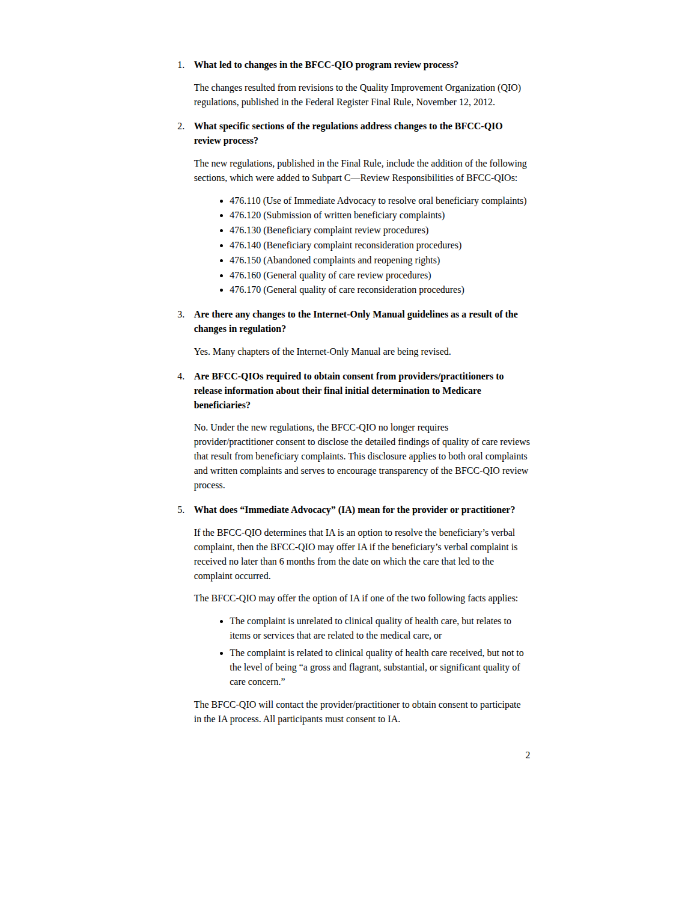What led to changes in the BFCC-QIO program review process?
The changes resulted from revisions to the Quality Improvement Organization (QIO) regulations, published in the Federal Register Final Rule, November 12, 2012.
What specific sections of the regulations address changes to the BFCC-QIO review process?
The new regulations, published in the Final Rule, include the addition of the following sections, which were added to Subpart C—Review Responsibilities of BFCC-QIOs:
476.110 (Use of Immediate Advocacy to resolve oral beneficiary complaints)
476.120 (Submission of written beneficiary complaints)
476.130 (Beneficiary complaint review procedures)
476.140 (Beneficiary complaint reconsideration procedures)
476.150 (Abandoned complaints and reopening rights)
476.160 (General quality of care review procedures)
476.170 (General quality of care reconsideration procedures)
Are there any changes to the Internet-Only Manual guidelines as a result of the changes in regulation?
Yes. Many chapters of the Internet-Only Manual are being revised.
Are BFCC-QIOs required to obtain consent from providers/practitioners to release information about their final initial determination to Medicare beneficiaries?
No. Under the new regulations, the BFCC-QIO no longer requires provider/practitioner consent to disclose the detailed findings of quality of care reviews that result from beneficiary complaints. This disclosure applies to both oral complaints and written complaints and serves to encourage transparency of the BFCC-QIO review process.
What does “Immediate Advocacy” (IA) mean for the provider or practitioner?
If the BFCC-QIO determines that IA is an option to resolve the beneficiary’s verbal complaint, then the BFCC-QIO may offer IA if the beneficiary’s verbal complaint is received no later than 6 months from the date on which the care that led to the complaint occurred.
The BFCC-QIO may offer the option of IA if one of the two following facts applies:
The complaint is unrelated to clinical quality of health care, but relates to items or services that are related to the medical care, or
The complaint is related to clinical quality of health care received, but not to the level of being “a gross and flagrant, substantial, or significant quality of care concern.”
The BFCC-QIO will contact the provider/practitioner to obtain consent to participate in the IA process. All participants must consent to IA.
2